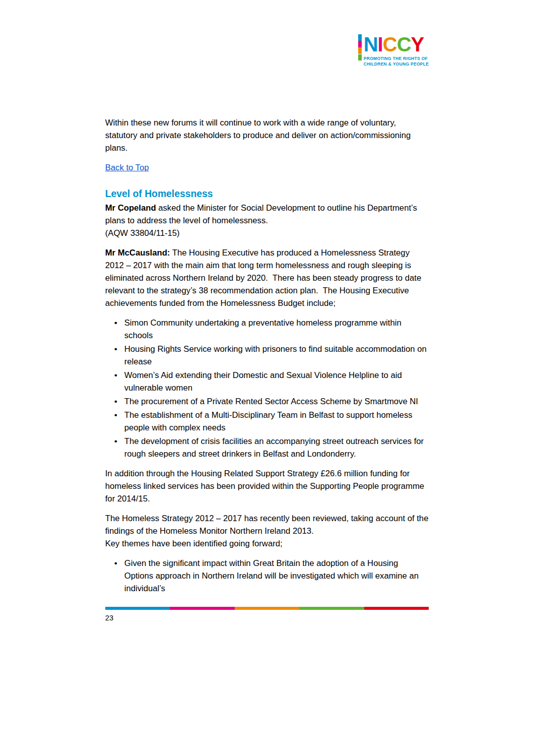NICCY
PROMOTING THE RIGHTS OF
CHILDREN & YOUNG PEOPLE
Within these new forums it will continue to work with a wide range of voluntary, statutory and private stakeholders to produce and deliver on action/commissioning plans.
Back to Top
Level of Homelessness
Mr Copeland asked the Minister for Social Development to outline his Department’s plans to address the level of homelessness.
(AQW 33804/11-15)
Mr McCausland: The Housing Executive has produced a Homelessness Strategy 2012 – 2017 with the main aim that long term homelessness and rough sleeping is eliminated across Northern Ireland by 2020. There has been steady progress to date relevant to the strategy’s 38 recommendation action plan. The Housing Executive achievements funded from the Homelessness Budget include;
Simon Community undertaking a preventative homeless programme within schools
Housing Rights Service working with prisoners to find suitable accommodation on release
Women’s Aid extending their Domestic and Sexual Violence Helpline to aid vulnerable women
The procurement of a Private Rented Sector Access Scheme by Smartmove NI
The establishment of a Multi-Disciplinary Team in Belfast to support homeless people with complex needs
The development of crisis facilities an accompanying street outreach services for rough sleepers and street drinkers in Belfast and Londonderry.
In addition through the Housing Related Support Strategy £26.6 million funding for homeless linked services has been provided within the Supporting People programme for 2014/15.
The Homeless Strategy 2012 – 2017 has recently been reviewed, taking account of the findings of the Homeless Monitor Northern Ireland 2013.
Key themes have been identified going forward;
Given the significant impact within Great Britain the adoption of a Housing Options approach in Northern Ireland will be investigated which will examine an individual’s
23